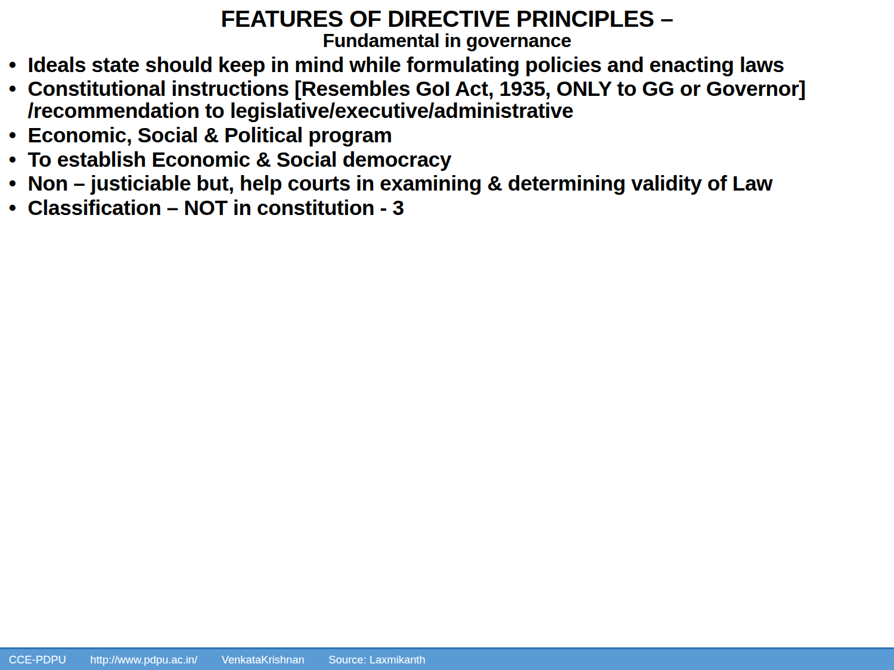FEATURES OF DIRECTIVE PRINCIPLES –Fundamental in governance
Ideals state should keep in mind while formulating policies and enacting laws
Constitutional instructions [Resembles GoI Act, 1935, ONLY to GG or Governor] /recommendation to legislative/executive/administrative
Economic, Social & Political program
To establish Economic & Social democracy
Non – justiciable but, help courts in examining & determining validity of Law
Classification – NOT in constitution - 3
CCE-PDPU http://www.pdpu.ac.in/ VenkataKrishnan Source: Laxmikanth